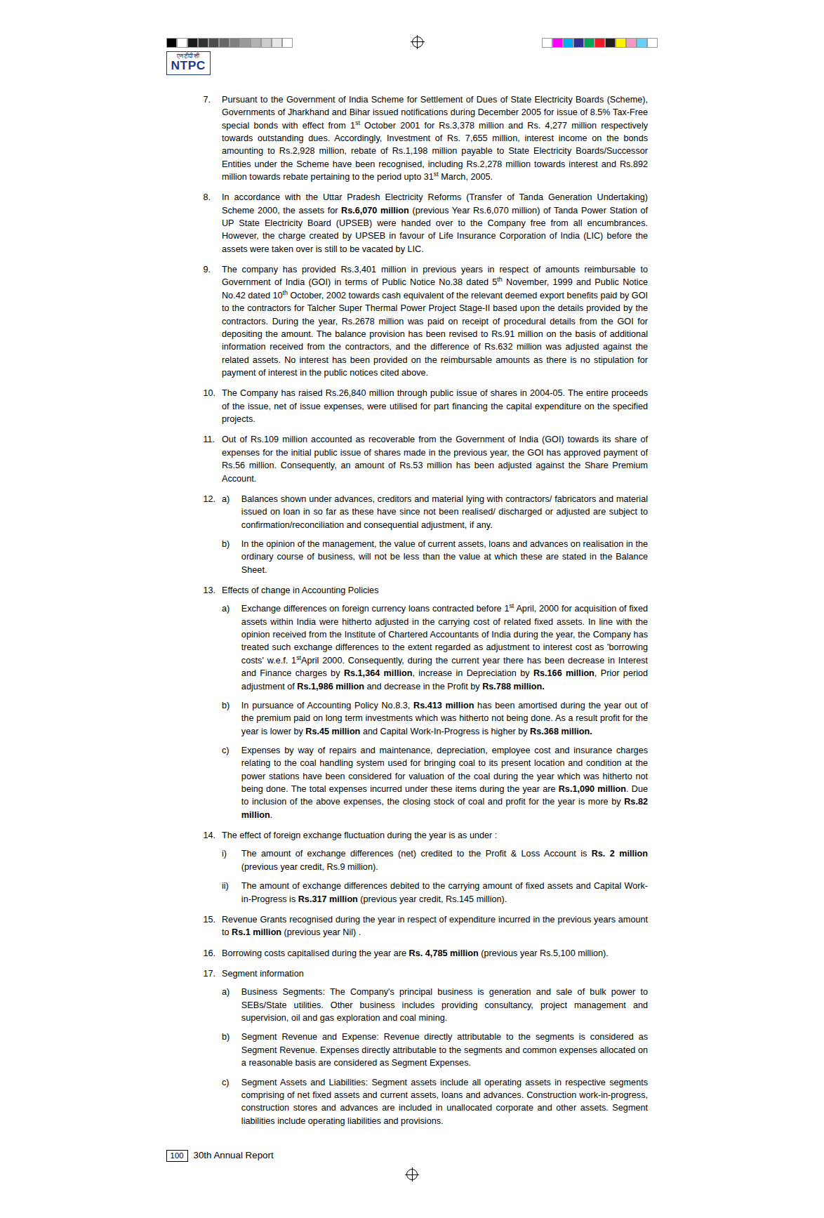एनटीपीसी NTPC
7. Pursuant to the Government of India Scheme for Settlement of Dues of State Electricity Boards (Scheme), Governments of Jharkhand and Bihar issued notifications during December 2005 for issue of 8.5% Tax-Free special bonds with effect from 1st October 2001 for Rs.3,378 million and Rs. 4,277 million respectively towards outstanding dues. Accordingly, Investment of Rs. 7,655 million, interest income on the bonds amounting to Rs.2,928 million, rebate of Rs.1,198 million payable to State Electricity Boards/Successor Entities under the Scheme have been recognised, including Rs.2,278 million towards interest and Rs.892 million towards rebate pertaining to the period upto 31st March, 2005.
8. In accordance with the Uttar Pradesh Electricity Reforms (Transfer of Tanda Generation Undertaking) Scheme 2000, the assets for Rs.6,070 million (previous Year Rs.6,070 million) of Tanda Power Station of UP State Electricity Board (UPSEB) were handed over to the Company free from all encumbrances. However, the charge created by UPSEB in favour of Life Insurance Corporation of India (LIC) before the assets were taken over is still to be vacated by LIC.
9. The company has provided Rs.3,401 million in previous years in respect of amounts reimbursable to Government of India (GOI) in terms of Public Notice No.38 dated 5th November, 1999 and Public Notice No.42 dated 10th October, 2002 towards cash equivalent of the relevant deemed export benefits paid by GOI to the contractors for Talcher Super Thermal Power Project Stage-II based upon the details provided by the contractors. During the year, Rs.2678 million was paid on receipt of procedural details from the GOI for depositing the amount. The balance provision has been revised to Rs.91 million on the basis of additional information received from the contractors, and the difference of Rs.632 million was adjusted against the related assets. No interest has been provided on the reimbursable amounts as there is no stipulation for payment of interest in the public notices cited above.
10. The Company has raised Rs.26,840 million through public issue of shares in 2004-05. The entire proceeds of the issue, net of issue expenses, were utilised for part financing the capital expenditure on the specified projects.
11. Out of Rs.109 million accounted as recoverable from the Government of India (GOI) towards its share of expenses for the initial public issue of shares made in the previous year, the GOI has approved payment of Rs.56 million. Consequently, an amount of Rs.53 million has been adjusted against the Share Premium Account.
12.
a) Balances shown under advances, creditors and material lying with contractors/ fabricators and material issued on loan in so far as these have since not been realised/ discharged or adjusted are subject to confirmation/reconciliation and consequential adjustment, if any.
b) In the opinion of the management, the value of current assets, loans and advances on realisation in the ordinary course of business, will not be less than the value at which these are stated in the Balance Sheet.
13. Effects of change in Accounting Policies
a) Exchange differences on foreign currency loans contracted before 1st April, 2000 for acquisition of fixed assets within India were hitherto adjusted in the carrying cost of related fixed assets. In line with the opinion received from the Institute of Chartered Accountants of India during the year, the Company has treated such exchange differences to the extent regarded as adjustment to interest cost as 'borrowing costs' w.e.f. 1stApril 2000. Consequently, during the current year there has been decrease in Interest and Finance charges by Rs.1,364 million, increase in Depreciation by Rs.166 million, Prior period adjustment of Rs.1,986 million and decrease in the Profit by Rs.788 million.
b) In pursuance of Accounting Policy No.8.3, Rs.413 million has been amortised during the year out of the premium paid on long term investments which was hitherto not being done. As a result profit for the year is lower by Rs.45 million and Capital Work-In-Progress is higher by Rs.368 million.
c) Expenses by way of repairs and maintenance, depreciation, employee cost and insurance charges relating to the coal handling system used for bringing coal to its present location and condition at the power stations have been considered for valuation of the coal during the year which was hitherto not being done. The total expenses incurred under these items during the year are Rs.1,090 million. Due to inclusion of the above expenses, the closing stock of coal and profit for the year is more by Rs.82 million.
14. The effect of foreign exchange fluctuation during the year is as under :
i) The amount of exchange differences (net) credited to the Profit & Loss Account is Rs. 2 million (previous year credit, Rs.9 million).
ii) The amount of exchange differences debited to the carrying amount of fixed assets and Capital Work-in-Progress is Rs.317 million (previous year credit, Rs.145 million).
15. Revenue Grants recognised during the year in respect of expenditure incurred in the previous years amount to Rs.1 million (previous year Nil) .
16. Borrowing costs capitalised during the year are Rs. 4,785 million (previous year Rs.5,100 million).
17. Segment information
a) Business Segments: The Company's principal business is generation and sale of bulk power to SEBs/State utilities. Other business includes providing consultancy, project management and supervision, oil and gas exploration and coal mining.
b) Segment Revenue and Expense: Revenue directly attributable to the segments is considered as Segment Revenue. Expenses directly attributable to the segments and common expenses allocated on a reasonable basis are considered as Segment Expenses.
c) Segment Assets and Liabilities: Segment assets include all operating assets in respective segments comprising of net fixed assets and current assets, loans and advances. Construction work-in-progress, construction stores and advances are included in unallocated corporate and other assets. Segment liabilities include operating liabilities and provisions.
100
30th Annual Report